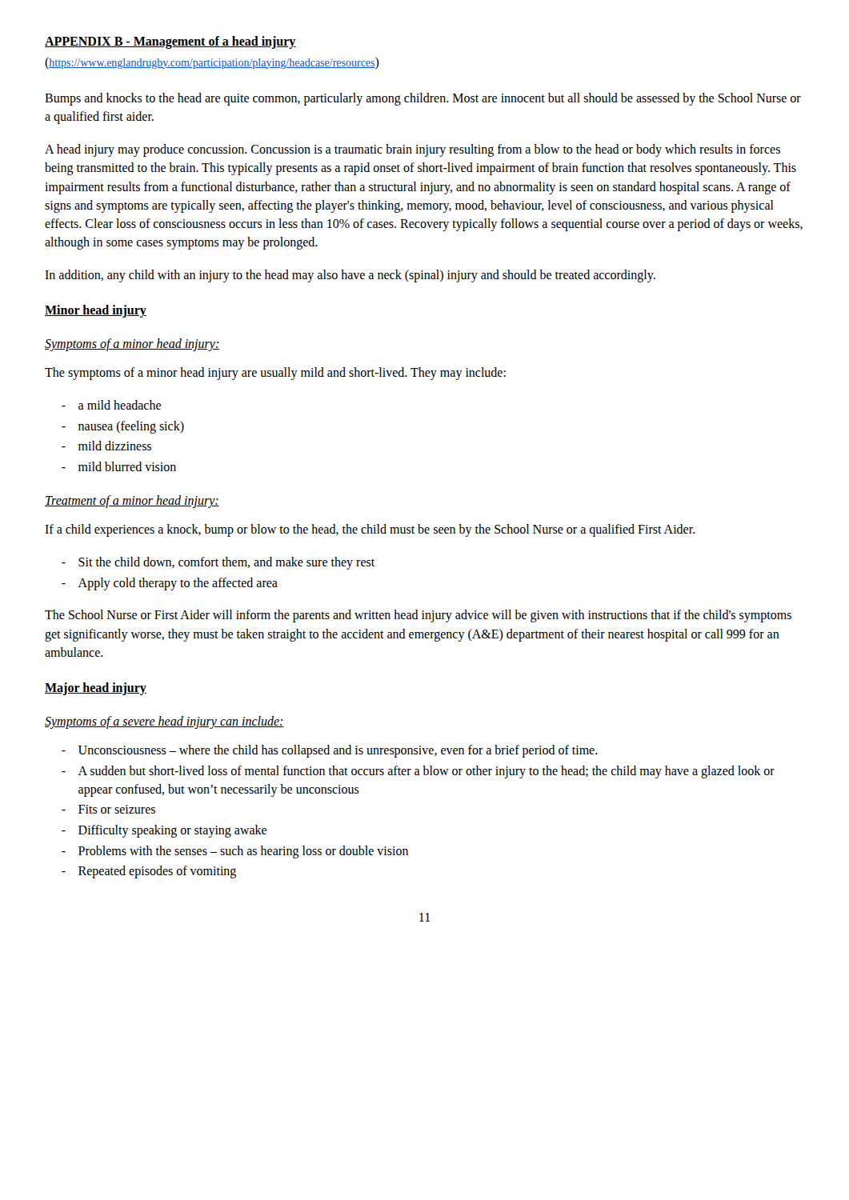APPENDIX B - Management of a head injury
(https://www.englandrugby.com/participation/playing/headcase/resources)
Bumps and knocks to the head are quite common, particularly among children. Most are innocent but all should be assessed by the School Nurse or a qualified first aider.
A head injury may produce concussion. Concussion is a traumatic brain injury resulting from a blow to the head or body which results in forces being transmitted to the brain. This typically presents as a rapid onset of short-lived impairment of brain function that resolves spontaneously. This impairment results from a functional disturbance, rather than a structural injury, and no abnormality is seen on standard hospital scans. A range of signs and symptoms are typically seen, affecting the player's thinking, memory, mood, behaviour, level of consciousness, and various physical effects. Clear loss of consciousness occurs in less than 10% of cases. Recovery typically follows a sequential course over a period of days or weeks, although in some cases symptoms may be prolonged.
In addition, any child with an injury to the head may also have a neck (spinal) injury and should be treated accordingly.
Minor head injury
Symptoms of a minor head injury:
The symptoms of a minor head injury are usually mild and short-lived. They may include:
a mild headache
nausea (feeling sick)
mild dizziness
mild blurred vision
Treatment of a minor head injury:
If a child experiences a knock, bump or blow to the head, the child must be seen by the School Nurse or a qualified First Aider.
Sit the child down, comfort them, and make sure they rest
Apply cold therapy to the affected area
The School Nurse or First Aider will inform the parents and written head injury advice will be given with instructions that if the child's symptoms get significantly worse, they must be taken straight to the accident and emergency (A&E) department of their nearest hospital or call 999 for an ambulance.
Major head injury
Symptoms of a severe head injury can include:
Unconsciousness – where the child has collapsed and is unresponsive, even for a brief period of time.
A sudden but short-lived loss of mental function that occurs after a blow or other injury to the head; the child may have a glazed look or appear confused, but won’t necessarily be unconscious
Fits or seizures
Difficulty speaking or staying awake
Problems with the senses – such as hearing loss or double vision
Repeated episodes of vomiting
11